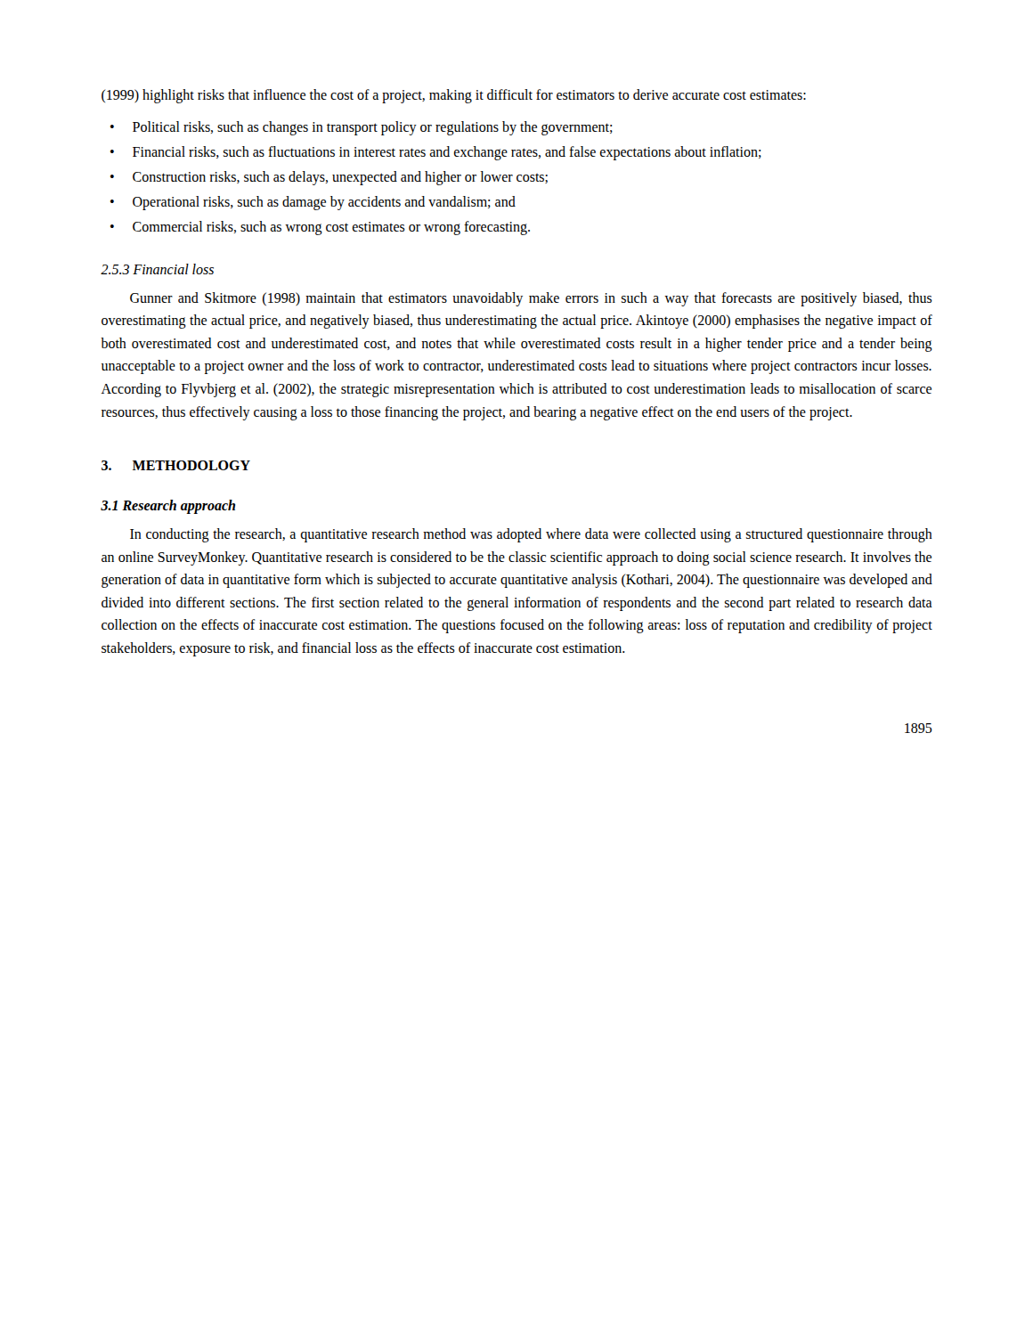(1999) highlight risks that influence the cost of a project, making it difficult for estimators to derive accurate cost estimates:
Political risks, such as changes in transport policy or regulations by the government;
Financial risks, such as fluctuations in interest rates and exchange rates, and false expectations about inflation;
Construction risks, such as delays, unexpected and higher or lower costs;
Operational risks, such as damage by accidents and vandalism; and
Commercial risks, such as wrong cost estimates or wrong forecasting.
2.5.3 Financial loss
Gunner and Skitmore (1998) maintain that estimators unavoidably make errors in such a way that forecasts are positively biased, thus overestimating the actual price, and negatively biased, thus underestimating the actual price. Akintoye (2000) emphasises the negative impact of both overestimated cost and underestimated cost, and notes that while overestimated costs result in a higher tender price and a tender being unacceptable to a project owner and the loss of work to contractor, underestimated costs lead to situations where project contractors incur losses. According to Flyvbjerg et al. (2002), the strategic misrepresentation which is attributed to cost underestimation leads to misallocation of scarce resources, thus effectively causing a loss to those financing the project, and bearing a negative effect on the end users of the project.
3. METHODOLOGY
3.1 Research approach
In conducting the research, a quantitative research method was adopted where data were collected using a structured questionnaire through an online SurveyMonkey. Quantitative research is considered to be the classic scientific approach to doing social science research. It involves the generation of data in quantitative form which is subjected to accurate quantitative analysis (Kothari, 2004). The questionnaire was developed and divided into different sections. The first section related to the general information of respondents and the second part related to research data collection on the effects of inaccurate cost estimation. The questions focused on the following areas: loss of reputation and credibility of project stakeholders, exposure to risk, and financial loss as the effects of inaccurate cost estimation.
1895